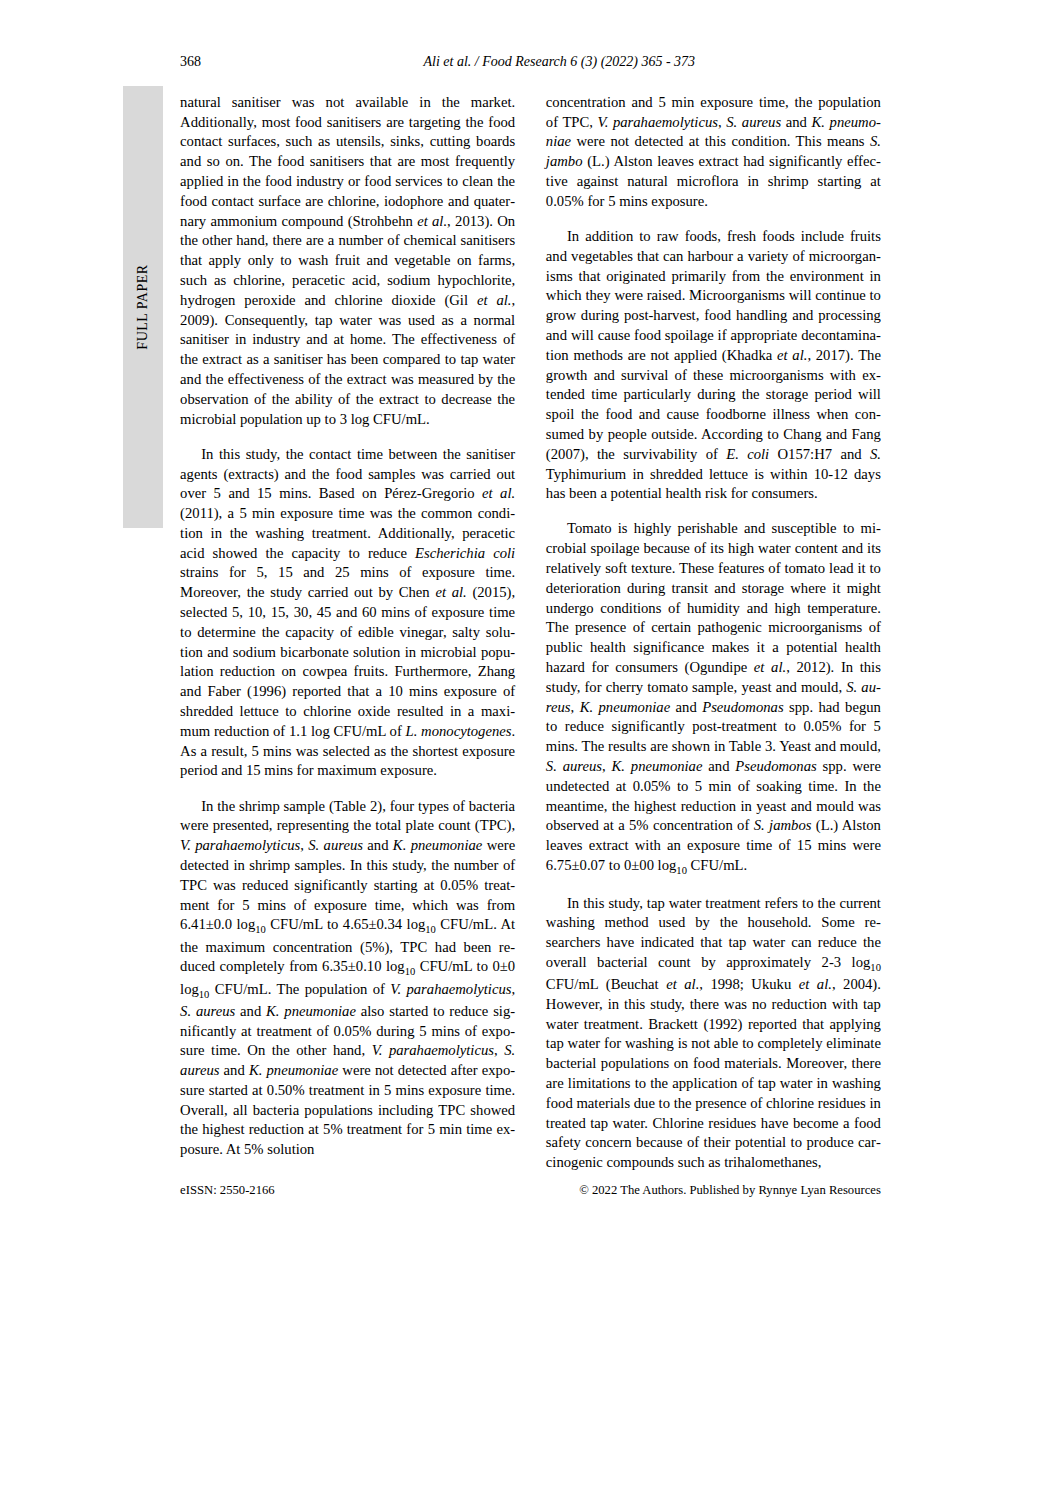FULL PAPER
368
Ali et al. / Food Research 6 (3) (2022) 365 - 373
natural sanitiser was not available in the market. Additionally, most food sanitisers are targeting the food contact surfaces, such as utensils, sinks, cutting boards and so on. The food sanitisers that are most frequently applied in the food industry or food services to clean the food contact surface are chlorine, iodophore and quaternary ammonium compound (Strohbehn et al., 2013). On the other hand, there are a number of chemical sanitisers that apply only to wash fruit and vegetable on farms, such as chlorine, peracetic acid, sodium hypochlorite, hydrogen peroxide and chlorine dioxide (Gil et al., 2009). Consequently, tap water was used as a normal sanitiser in industry and at home. The effectiveness of the extract as a sanitiser has been compared to tap water and the effectiveness of the extract was measured by the observation of the ability of the extract to decrease the microbial population up to 3 log CFU/mL.
In this study, the contact time between the sanitiser agents (extracts) and the food samples was carried out over 5 and 15 mins. Based on Pérez-Gregorio et al. (2011), a 5 min exposure time was the common condition in the washing treatment. Additionally, peracetic acid showed the capacity to reduce Escherichia coli strains for 5, 15 and 25 mins of exposure time. Moreover, the study carried out by Chen et al. (2015), selected 5, 10, 15, 30, 45 and 60 mins of exposure time to determine the capacity of edible vinegar, salty solution and sodium bicarbonate solution in microbial population reduction on cowpea fruits. Furthermore, Zhang and Faber (1996) reported that a 10 mins exposure of shredded lettuce to chlorine oxide resulted in a maximum reduction of 1.1 log CFU/mL of L. monocytogenes. As a result, 5 mins was selected as the shortest exposure period and 15 mins for maximum exposure.
In the shrimp sample (Table 2), four types of bacteria were presented, representing the total plate count (TPC), V. parahaemolyticus, S. aureus and K. pneumoniae were detected in shrimp samples. In this study, the number of TPC was reduced significantly starting at 0.05% treatment for 5 mins of exposure time, which was from 6.41±0.0 log10 CFU/mL to 4.65±0.34 log10 CFU/mL. At the maximum concentration (5%), TPC had been reduced completely from 6.35±0.10 log10 CFU/mL to 0±0 log10 CFU/mL. The population of V. parahaemolyticus, S. aureus and K. pneumoniae also started to reduce significantly at treatment of 0.05% during 5 mins of exposure time. On the other hand, V. parahaemolyticus, S. aureus and K. pneumoniae were not detected after exposure started at 0.50% treatment in 5 mins exposure time. Overall, all bacteria populations including TPC showed the highest reduction at 5% treatment for 5 min time exposure. At 5% solution
concentration and 5 min exposure time, the population of TPC, V. parahaemolyticus, S. aureus and K. pneumoniae were not detected at this condition. This means S. jambo (L.) Alston leaves extract had significantly effective against natural microflora in shrimp starting at 0.05% for 5 mins exposure.
In addition to raw foods, fresh foods include fruits and vegetables that can harbour a variety of microorganisms that originated primarily from the environment in which they were raised. Microorganisms will continue to grow during post-harvest, food handling and processing and will cause food spoilage if appropriate decontamination methods are not applied (Khadka et al., 2017). The growth and survival of these microorganisms with extended time particularly during the storage period will spoil the food and cause foodborne illness when consumed by people outside. According to Chang and Fang (2007), the survivability of E. coli O157:H7 and S. Typhimurium in shredded lettuce is within 10-12 days has been a potential health risk for consumers.
Tomato is highly perishable and susceptible to microbial spoilage because of its high water content and its relatively soft texture. These features of tomato lead it to deterioration during transit and storage where it might undergo conditions of humidity and high temperature. The presence of certain pathogenic microorganisms of public health significance makes it a potential health hazard for consumers (Ogundipe et al., 2012). In this study, for cherry tomato sample, yeast and mould, S. aureus, K. pneumoniae and Pseudomonas spp. had begun to reduce significantly post-treatment to 0.05% for 5 mins. The results are shown in Table 3. Yeast and mould, S. aureus, K. pneumoniae and Pseudomonas spp. were undetected at 0.05% to 5 min of soaking time. In the meantime, the highest reduction in yeast and mould was observed at a 5% concentration of S. jambos (L.) Alston leaves extract with an exposure time of 15 mins were 6.75±0.07 to 0±00 log10 CFU/mL.
In this study, tap water treatment refers to the current washing method used by the household. Some researchers have indicated that tap water can reduce the overall bacterial count by approximately 2-3 log10 CFU/mL (Beuchat et al., 1998; Ukuku et al., 2004). However, in this study, there was no reduction with tap water treatment. Brackett (1992) reported that applying tap water for washing is not able to completely eliminate bacterial populations on food materials. Moreover, there are limitations to the application of tap water in washing food materials due to the presence of chlorine residues in treated tap water. Chlorine residues have become a food safety concern because of their potential to produce carcinogenic compounds such as trihalomethanes,
eISSN: 2550-2166
© 2022 The Authors. Published by Rynnye Lyan Resources